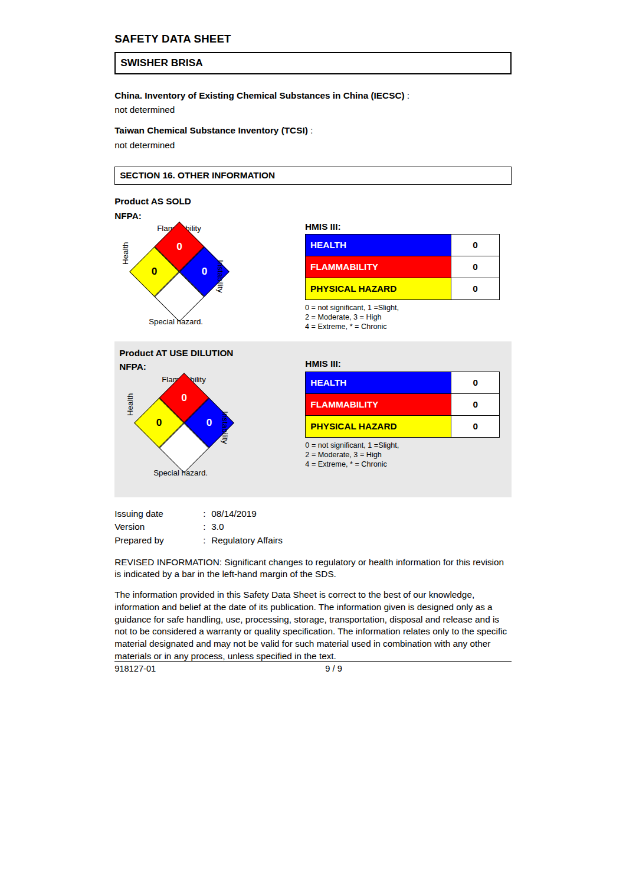SAFETY DATA SHEET
SWISHER BRISA
China. Inventory of Existing Chemical Substances in China (IECSC) :
not determined
Taiwan Chemical Substance Inventory (TCSI) :
not determined
SECTION 16. OTHER INFORMATION
Product AS SOLD
NFPA:
Flammability
0
0
0
Health
Instability
Special hazard.
HMIS III:
| HEALTH | 0 |
| FLAMMABILITY | 0 |
| PHYSICAL HAZARD | 0 |
0 = not significant, 1 =Slight,
2 = Moderate, 3 = High
4 = Extreme, * = Chronic
Product AT USE DILUTION
NFPA:
Flammability
0
0
0
Health
Instability
Special hazard.
HMIS III:
| HEALTH | 0 |
| FLAMMABILITY | 0 |
| PHYSICAL HAZARD | 0 |
0 = not significant, 1 =Slight,
2 = Moderate, 3 = High
4 = Extreme, * = Chronic
Issuing date
:
08/14/2019
Version
:
3.0
Prepared by
:
Regulatory Affairs
REVISED INFORMATION: Significant changes to regulatory or health information for this revision is indicated by a bar in the left-hand margin of the SDS.
The information provided in this Safety Data Sheet is correct to the best of our knowledge, information and belief at the date of its publication. The information given is designed only as a guidance for safe handling, use, processing, storage, transportation, disposal and release and is not to be considered a warranty or quality specification. The information relates only to the specific material designated and may not be valid for such material used in combination with any other materials or in any process, unless specified in the text.
918127-01
9 / 9